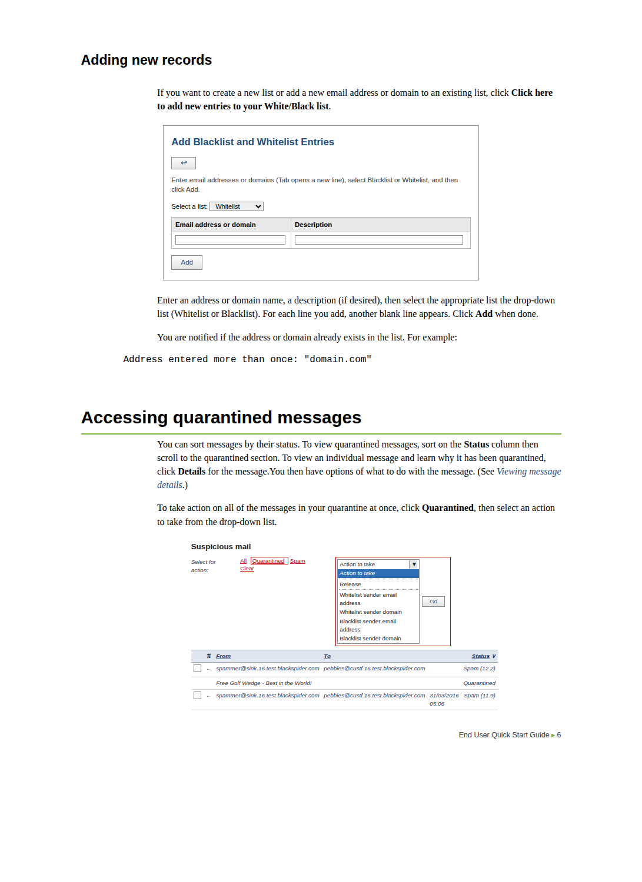Adding new records
If you want to create a new list or add a new email address or domain to an existing list, click Click here to add new entries to your White/Black list.
Add Blacklist and Whitelist Entries
↩
Enter email addresses or domains (Tab opens a new line), select Blacklist or Whitelist, and then click Add.
Select a list: Whitelist Blacklist
| Email address or domain | Description |
| --- | --- |
Add
Enter an address or domain name, a description (if desired), then select the appropriate list the drop-down list (Whitelist or Blacklist). For each line you add, another blank line appears. Click Add when done.
You are notified if the address or domain already exists in the list. For example:
    Address entered more than once: "domain.com"
Accessing quarantined messages
You can sort messages by their status. To view quarantined messages, sort on the Status column then scroll to the quarantined section. To view an individual message and learn why it has been quarantined, click Details for the message.You then have options of what to do with the message. (See Viewing message details.)
To take action on all of the messages in your quarantine at once, click Quarantined, then select an action to take from the drop-down list.
Suspicious mail
Select for action:
All Quarantined Spam
Clear
Action to take▼
Action to take
Release
Whitelist sender email address
Whitelist sender domain
Blacklist sender email address
Blacklist sender domain
Go
| | ⇅ | From | To | | Status ∨ |
| --- | --- | --- | --- | --- | --- |
| | ← | spammer@sink.16.test.blackspider.com | pebbles@custf.16.test.blackspider.com | | Spam (12.2) |
| | | Free Golf Wedge - Best in the World! | Quarantined |
| | ← | spammer@sink.16.test.blackspider.com | pebbles@custf.16.test.blackspider.com | 31/03/2016 05:06 | Spam (11.9) |
End User Quick Start Guide ▸ 6